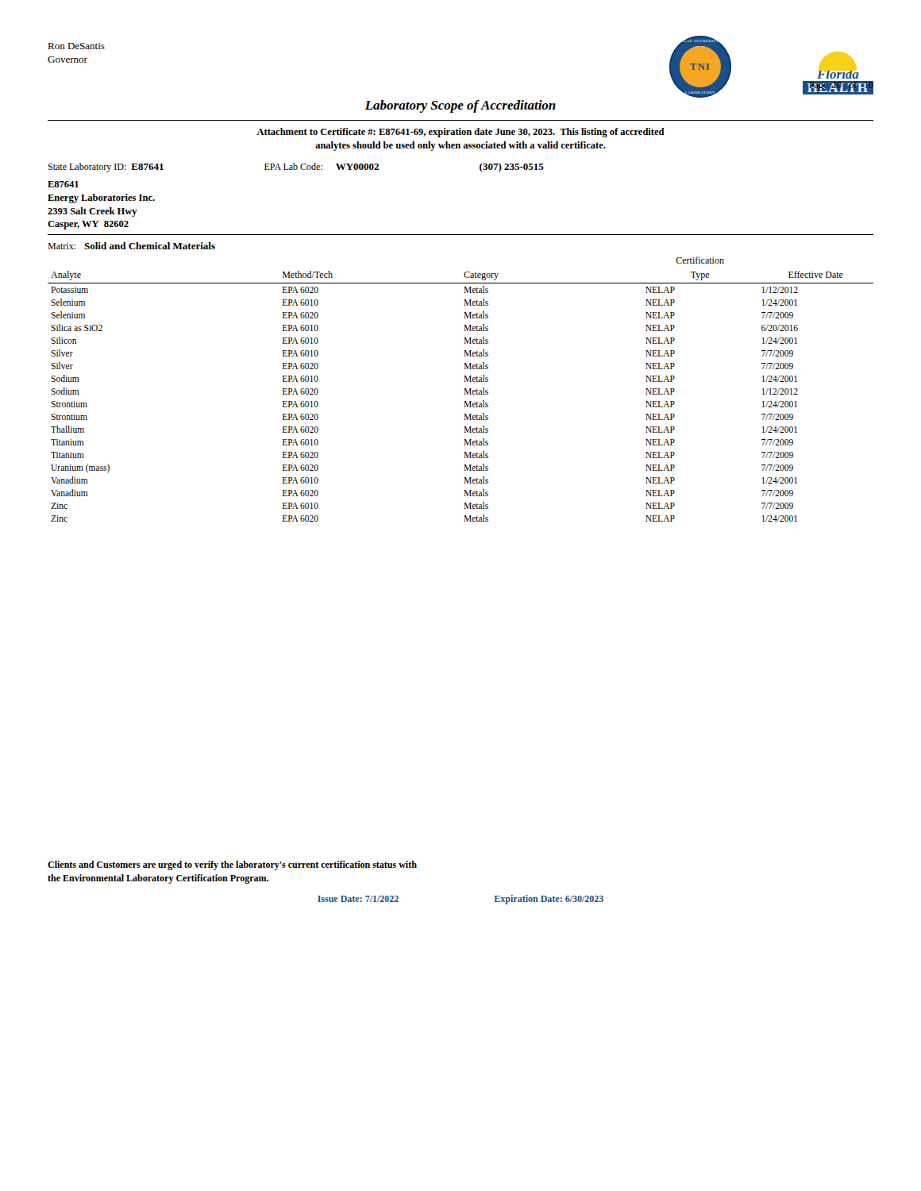Ron DeSantis
Governor
NELAP ACCREDITED
TNI
LABORATORY
Florida
HEALTH
Page 10 of 10
Laboratory Scope of Accreditation
Attachment to Certificate #: E87641-69, expiration date June 30, 2023. This listing of accredited
analytes should be used only when associated with a valid certificate.
State Laboratory ID: E87641 EPA Lab Code: WY00002 (307) 235-0515
E87641
Energy Laboratories Inc.
2393 Salt Creek Hwy
Casper, WY 82602
Matrix: Solid and Chemical Materials
| | | | Certification | |
| --- | --- | --- | --- | --- |
| Analyte | Method/Tech | Category | Type | Effective Date |
| Potassium | EPA 6020 | Metals | NELAP | 1/12/2012 |
| Selenium | EPA 6010 | Metals | NELAP | 1/24/2001 |
| Selenium | EPA 6020 | Metals | NELAP | 7/7/2009 |
| Silica as SiO2 | EPA 6010 | Metals | NELAP | 6/20/2016 |
| Silicon | EPA 6010 | Metals | NELAP | 1/24/2001 |
| Silver | EPA 6010 | Metals | NELAP | 7/7/2009 |
| Silver | EPA 6020 | Metals | NELAP | 7/7/2009 |
| Sodium | EPA 6010 | Metals | NELAP | 1/24/2001 |
| Sodium | EPA 6020 | Metals | NELAP | 1/12/2012 |
| Strontium | EPA 6010 | Metals | NELAP | 1/24/2001 |
| Strontium | EPA 6020 | Metals | NELAP | 7/7/2009 |
| Thallium | EPA 6020 | Metals | NELAP | 1/24/2001 |
| Titanium | EPA 6010 | Metals | NELAP | 7/7/2009 |
| Titanium | EPA 6020 | Metals | NELAP | 7/7/2009 |
| Uranium (mass) | EPA 6020 | Metals | NELAP | 7/7/2009 |
| Vanadium | EPA 6010 | Metals | NELAP | 1/24/2001 |
| Vanadium | EPA 6020 | Metals | NELAP | 7/7/2009 |
| Zinc | EPA 6010 | Metals | NELAP | 7/7/2009 |
| Zinc | EPA 6020 | Metals | NELAP | 1/24/2001 |
Clients and Customers are urged to verify the laboratory's current certification status with
the Environmental Laboratory Certification Program.
Issue Date: 7/1/2022 Expiration Date: 6/30/2023